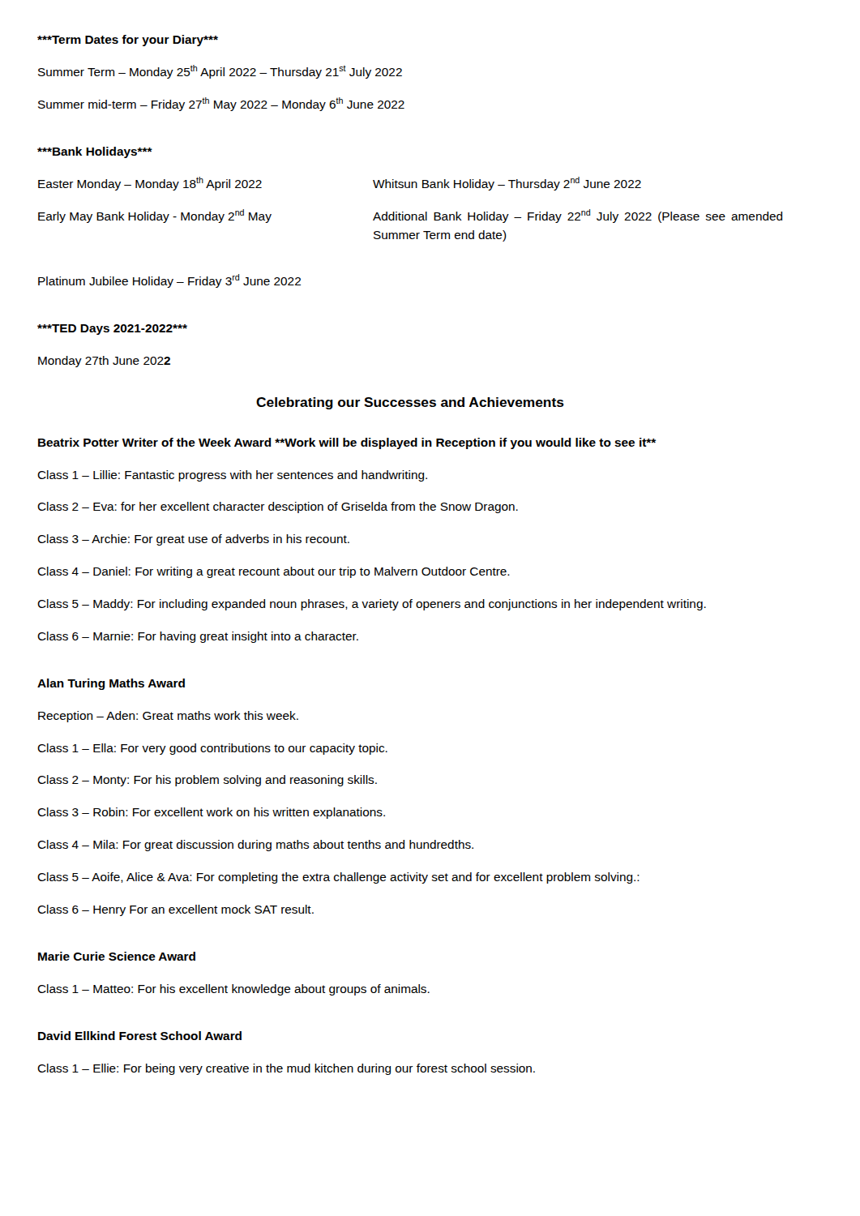***Term Dates for your Diary***
Summer Term – Monday 25th April 2022 – Thursday 21st July 2022
Summer mid-term – Friday 27th May 2022 – Monday 6th June 2022
***Bank Holidays***
| Easter Monday – Monday 18 th April 2022 | Whitsun Bank Holiday – Thursday 2 nd June 2022 |
| Early May Bank Holiday - Monday 2 nd May | Additional Bank Holiday – Friday 22 nd July 2022 (Please see amended Summer Term end date) |
Platinum Jubilee Holiday – Friday 3rd June 2022
***TED Days 2021-2022***
Monday 27th June 2022
Celebrating our Successes and Achievements
Beatrix Potter Writer of the Week Award **Work will be displayed in Reception if you would like to see it**
Class 1 – Lillie: Fantastic progress with her sentences and handwriting.
Class 2 – Eva: for her excellent character desciption of Griselda from the Snow Dragon.
Class 3 – Archie: For great use of adverbs in his recount.
Class 4 – Daniel: For writing a great recount about our trip to Malvern Outdoor Centre.
Class 5 – Maddy: For including expanded noun phrases, a variety of openers and conjunctions in her independent writing.
Class 6 – Marnie: For having great insight into a character.
Alan Turing Maths Award
Reception – Aden: Great maths work this week.
Class 1 – Ella: For very good contributions to our capacity topic.
Class 2 – Monty: For his problem solving and reasoning skills.
Class 3 – Robin: For excellent work on his written explanations.
Class 4 – Mila: For great discussion during maths about tenths and hundredths.
Class 5 – Aoife, Alice & Ava: For completing the extra challenge activity set and for excellent problem solving.:
Class 6 – Henry For an excellent mock SAT result.
Marie Curie Science Award
Class 1 – Matteo: For his excellent knowledge about groups of animals.
David Ellkind Forest School Award
Class 1 – Ellie: For being very creative in the mud kitchen during our forest school session.